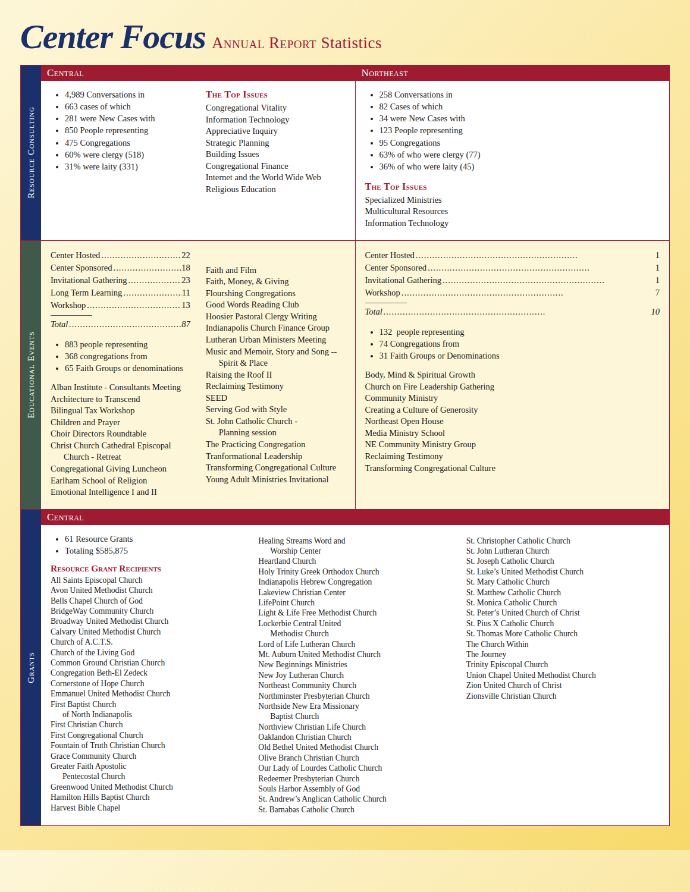Center Focus Annual Report Statistics
Resource Consulting
Central
4,989 Conversations in
663 cases of which
281 were New Cases with
850 People representing
475 Congregations
60% were clergy (518)
31% were laity (331)
The Top Issues
Congregational Vitality
Information Technology
Appreciative Inquiry
Strategic Planning
Building Issues
Congregational Finance
Internet and the World Wide Web
Religious Education
Northeast
258 Conversations in
82 Cases of which
34 were New Cases with
123 People representing
95 Congregations
63% of who were clergy (77)
36% of who were laity (45)
The Top Issues
Specialized Ministries
Multicultural Resources
Information Technology
Educational Events
Center Hosted........................................................... 22
Center Sponsored........................................................... 18
Invitational Gathering........................................................... 23
Long Term Learning........................................................... 11
Workshop........................................................... 13
Total........................................................... 87
883 people representing
368 congregations from
65 Faith Groups or denominations
Alban Institute - Consultants Meeting
Architecture to Transcend
Bilingual Tax Workshop
Children and Prayer
Choir Directors Roundtable
Christ Church Cathedral Episcopal
Church - Retreat
Congregational Giving Luncheon
Earlham School of Religion
Emotional Intelligence I and II
Faith and Film
Faith, Money, & Giving
Flourshing Congregations
Good Words Reading Club
Hoosier Pastoral Clergy Writing
Indianapolis Church Finance Group
Lutheran Urban Ministers Meeting
Music and Memoir, Story and Song --
Spirit & Place
Raising the Roof II
Reclaiming Testimony
SEED
Serving God with Style
St. John Catholic Church -
Planning session
The Practicing Congregation
Tranformational Leadership
Transforming Congregational Culture
Young Adult Ministries Invitational
Center Hosted........................................................... 1
Center Sponsored........................................................... 1
Invitational Gathering........................................................... 1
Workshop........................................................... 7
Total........................................................... 10
132 people representing
74 Congregations from
31 Faith Groups or Denominations
Body, Mind & Spiritual Growth
Church on Fire Leadership Gathering
Community Ministry
Creating a Culture of Generosity
Northeast Open House
Media Ministry School
NE Community Ministry Group
Reclaiming Testimony
Transforming Congregational Culture
Grants
Central
61 Resource Grants
Totaling $585,875
Resource Grant Recipients
All Saints Episcopal Church
Avon United Methodist Church
Bells Chapel Church of God
BridgeWay Community Church
Broadway United Methodist Church
Calvary United Methodist Church
Church of A.C.T.S.
Church of the Living God
Common Ground Christian Church
Congregation Beth-El Zedeck
Cornerstone of Hope Church
Emmanuel United Methodist Church
First Baptist Church
of North Indianapolis
First Christian Church
First Congregational Church
Fountain of Truth Christian Church
Grace Community Church
Greater Faith Apostolic
Pentecostal Church
Greenwood United Methodist Church
Hamilton Hills Baptist Church
Harvest Bible Chapel
Healing Streams Word and
Worship Center
Heartland Church
Holy Trinity Greek Orthodox Church
Indianapolis Hebrew Congregation
Lakeview Christian Center
LifePoint Church
Light & Life Free Methodist Church
Lockerbie Central United
Methodist Church
Lord of Life Lutheran Church
Mt. Auburn United Methodist Church
New Beginnings Ministries
New Joy Lutheran Church
Northeast Community Church
Northminster Presbyterian Church
Northside New Era Missionary
Baptist Church
Northview Christian Life Church
Oaklandon Christian Church
Old Bethel United Methodist Church
Olive Branch Christian Church
Our Lady of Lourdes Catholic Church
Redeemer Presbyterian Church
Souls Harbor Assembly of God
St. Andrew’s Anglican Catholic Church
St. Barnabas Catholic Church
St. Christopher Catholic Church
St. John Lutheran Church
St. Joseph Catholic Church
St. Luke’s United Methodist Church
St. Mary Catholic Church
St. Matthew Catholic Church
St. Monica Catholic Church
St. Peter’s United Church of Christ
St. Pius X Catholic Church
St. Thomas More Catholic Church
The Church Within
The Journey
Trinity Episcopal Church
Union Chapel United Methodist Church
Zion United Church of Christ
Zionsville Christian Church